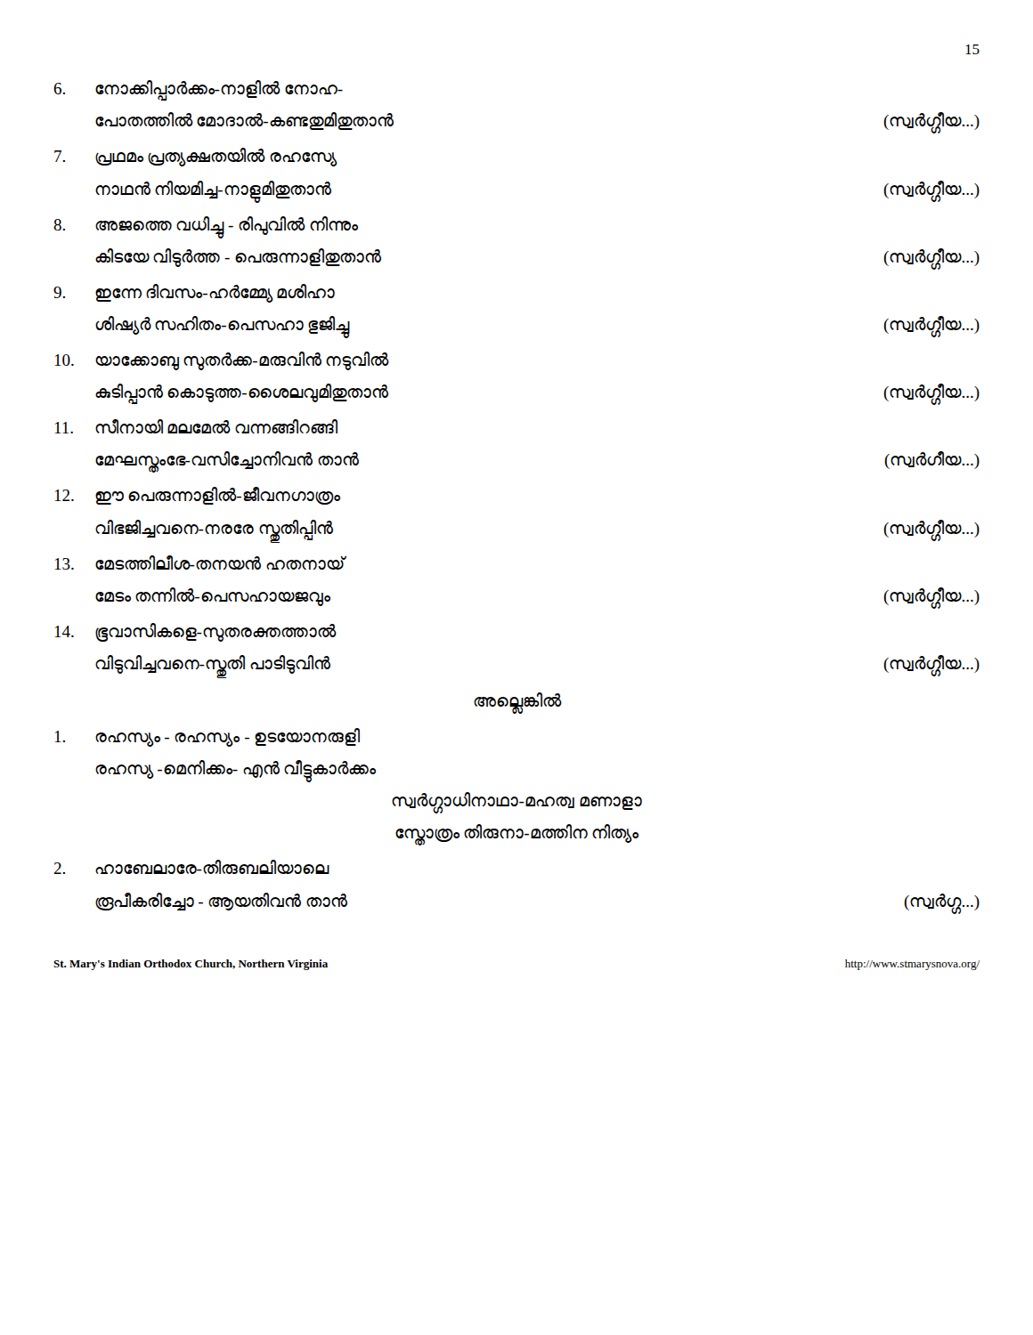15
6. നോക്കിപ്പാർക്കം-നാളിൽ നോഹ-
പോതത്തിൽ മോദാൽ-കണ്ടതുമിതുതാൻ (സ്വർഗ്ഗീയ...)
7. പ്രഥമം പ്രത്യക്ഷതയിൽ രഹസ്യേ
നാഥൻ നിയമിച്ച-നാളുമിതുതാൻ (സ്വർഗ്ഗീയ...)
8. അജത്തെ വധിച്ചു - രിപുവിൽ നിന്നും
കിടയേ വിടുർത്ത - പെരുന്നാളിതുതാൻ (സ്വർഗ്ഗീയ...)
9. ഇന്നേ ദിവസം-ഹർമ്മ്യേ മശിഹാ
ശിഷ്യർ സഹിതം-പെസഹാ ഭുജിച്ചു (സ്വർഗ്ഗീയ...)
10. യാക്കോബു സുതർക്ക-മരുവിൻ നടുവിൽ
കുടിപ്പാൻ കൊടുത്ത-ശൈലവുമിതുതാൻ (സ്വർഗ്ഗീയ...)
11. സീനായി മലമേൽ വന്നങ്ങിറങ്ങി
മേഘസ്തംഭേ-വസിച്ചോനിവൻ താൻ (സ്വർഗീയ...)
12. ഈ പെരുന്നാളിൽ-ജീവനഗാത്രം
വിഭജിച്ചവനെ-നരരേ സ്തുതിപ്പിൻ (സ്വർഗ്ഗീയ...)
13. മേടത്തിലീശ-തനയൻ ഹതനായ്
മേടം തന്നിൽ-പെസഹായജവും (സ്വർഗ്ഗീയ...)
14. ഭൂവാസികളെ-സുതരക്തത്താൽ
വിടുവിച്ചവനെ-സ്തുതി പാടിടുവിൻ (സ്വർഗ്ഗീയ...)
അല്ലെങ്കിൽ
1. രഹസ്യം - രഹസ്യം - ഉടയോനരുളി
രഹസ്യ -മെനിക്കം- എൻ വീട്ടുകാർക്കം
സ്വർഗ്ഗാധിനാഥാ-മഹത്വ മണാളാ
സ്തോത്രം തിരുനാ-മത്തിന നിത്യം
2. ഹാബേലാരേ-തിരുബലിയാലെ
രൂപീകരിച്ചോ - ആയതിവൻ താൻ (സ്വർഗ്ഗ...)
St. Mary's Indian Orthodox Church, Northern Virginia http://www.stmarysnova.org/